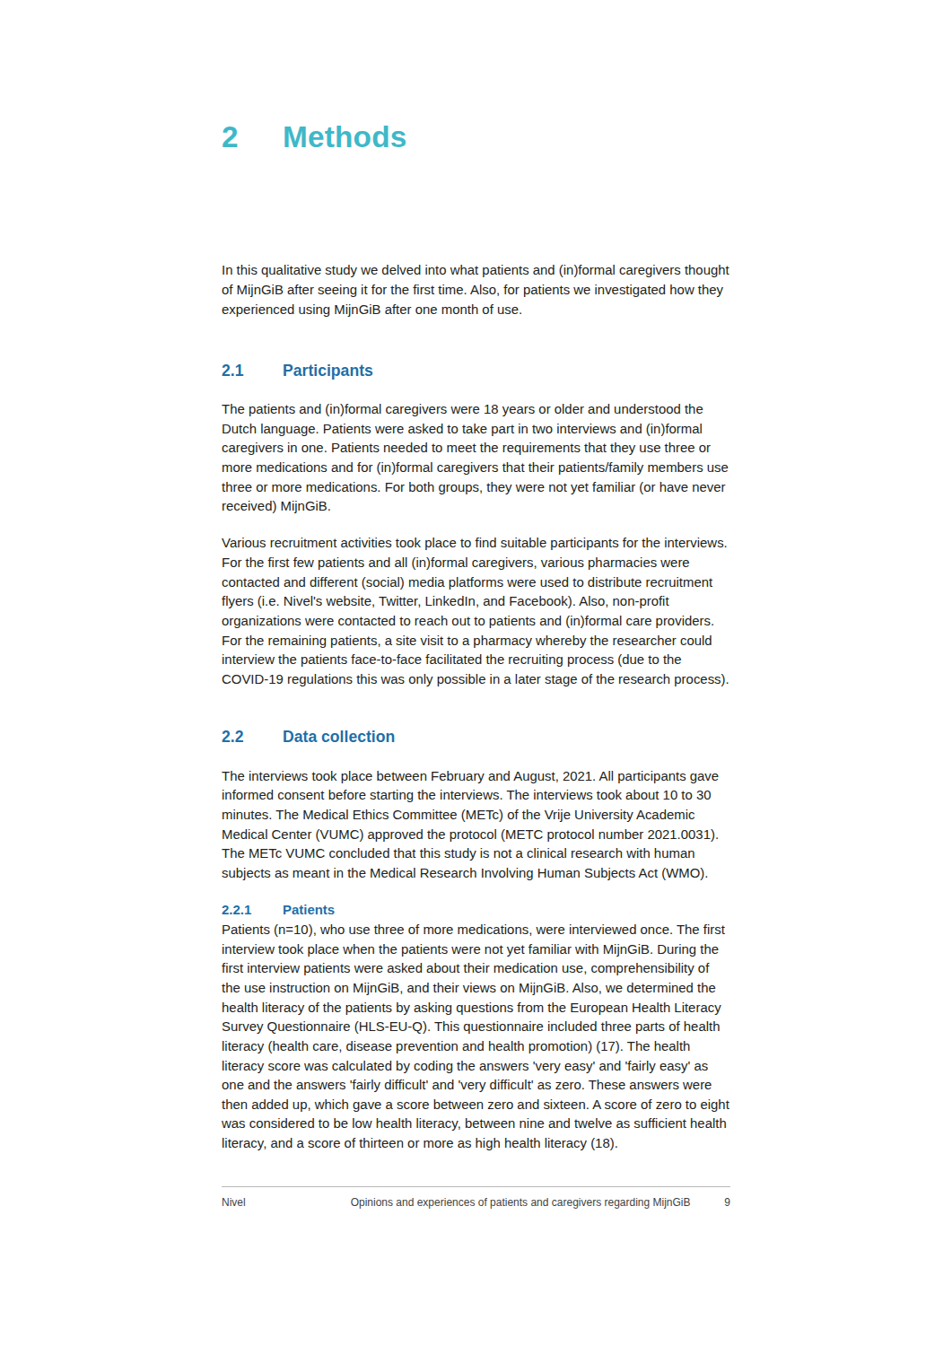2 Methods
In this qualitative study we delved into what patients and (in)formal caregivers thought of MijnGiB after seeing it for the first time. Also, for patients we investigated how they experienced using MijnGiB after one month of use.
2.1 Participants
The patients and (in)formal caregivers were 18 years or older and understood the Dutch language. Patients were asked to take part in two interviews and (in)formal caregivers in one. Patients needed to meet the requirements that they use three or more medications and for (in)formal caregivers that their patients/family members use three or more medications. For both groups, they were not yet familiar (or have never received) MijnGiB.
Various recruitment activities took place to find suitable participants for the interviews. For the first few patients and all (in)formal caregivers, various pharmacies were contacted and different (social) media platforms were used to distribute recruitment flyers (i.e. Nivel's website, Twitter, LinkedIn, and Facebook). Also, non-profit organizations were contacted to reach out to patients and (in)formal care providers. For the remaining patients, a site visit to a pharmacy whereby the researcher could interview the patients face-to-face facilitated the recruiting process (due to the COVID-19 regulations this was only possible in a later stage of the research process).
2.2 Data collection
The interviews took place between February and August, 2021. All participants gave informed consent before starting the interviews. The interviews took about 10 to 30 minutes. The Medical Ethics Committee (METc) of the Vrije University Academic Medical Center (VUMC) approved the protocol (METC protocol number 2021.0031). The METc VUMC concluded that this study is not a clinical research with human subjects as meant in the Medical Research Involving Human Subjects Act (WMO).
2.2.1 Patients
Patients (n=10), who use three of more medications, were interviewed once. The first interview took place when the patients were not yet familiar with MijnGiB. During the first interview patients were asked about their medication use, comprehensibility of the use instruction on MijnGiB, and their views on MijnGiB. Also, we determined the health literacy of the patients by asking questions from the European Health Literacy Survey Questionnaire (HLS-EU-Q). This questionnaire included three parts of health literacy (health care, disease prevention and health promotion) (17). The health literacy score was calculated by coding the answers 'very easy' and 'fairly easy' as one and the answers 'fairly difficult' and 'very difficult' as zero. These answers were then added up, which gave a score between zero and sixteen. A score of zero to eight was considered to be low health literacy, between nine and twelve as sufficient health literacy, and a score of thirteen or more as high health literacy (18).
Nivel Opinions and experiences of patients and caregivers regarding MijnGiB 9